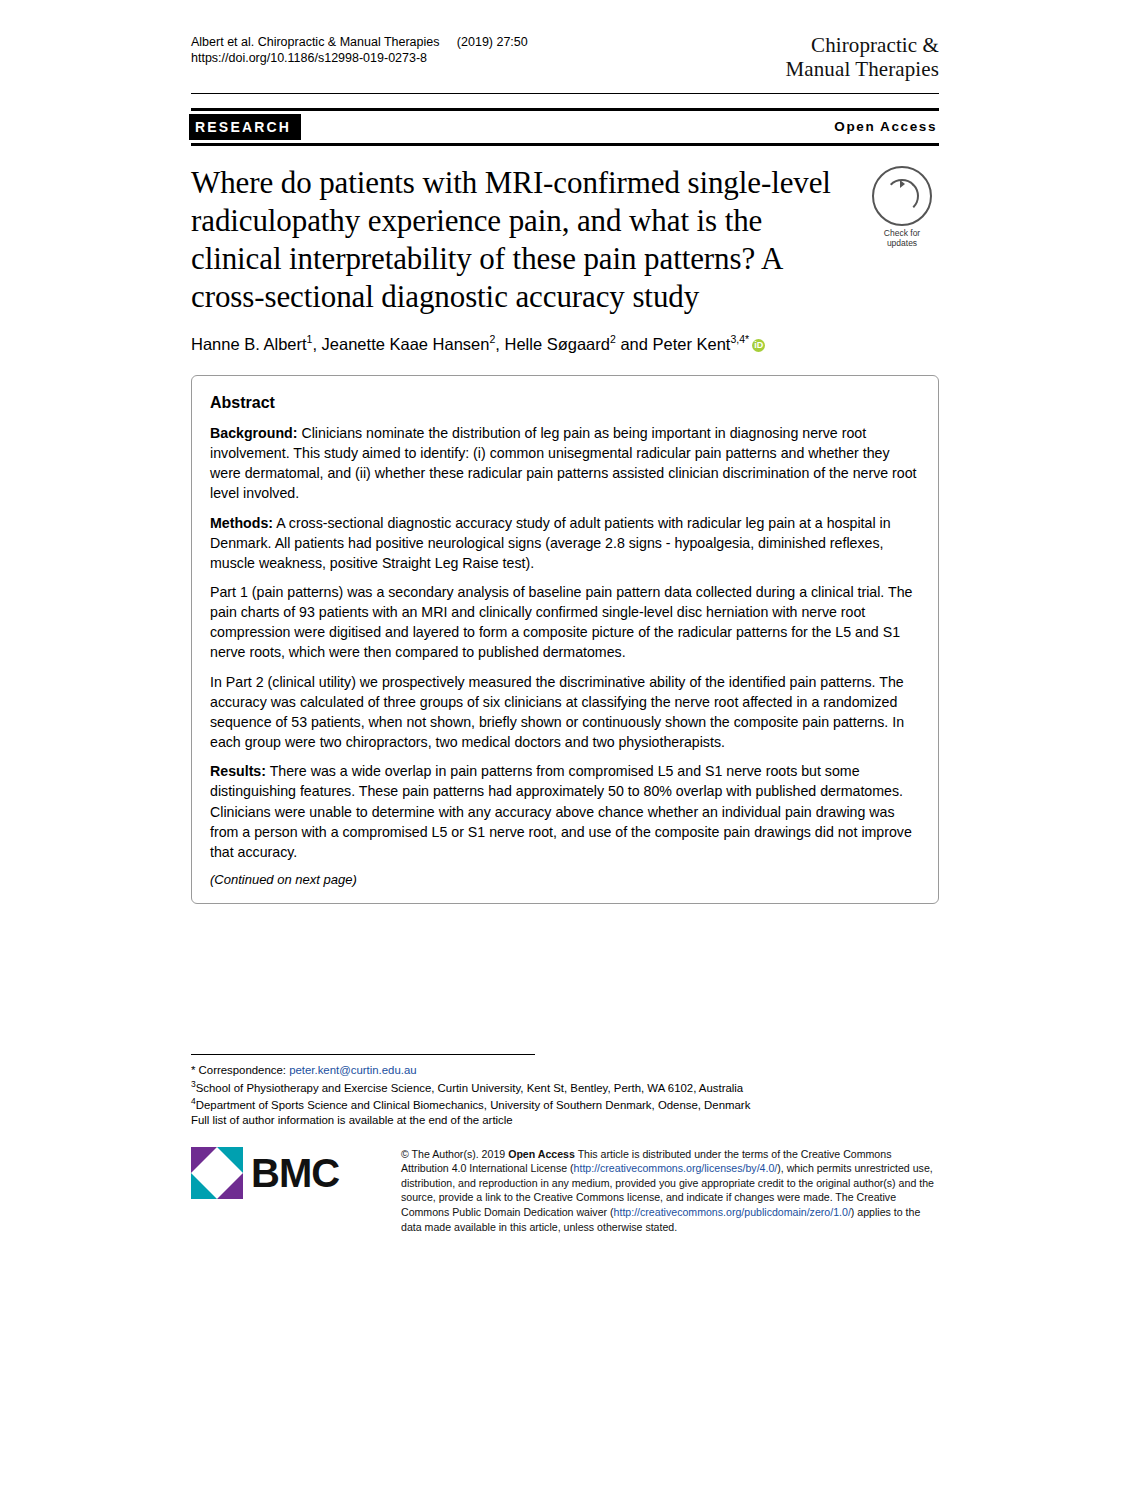Albert et al. Chiropractic & Manual Therapies (2019) 27:50
https://doi.org/10.1186/s12998-019-0273-8
Chiropractic & Manual Therapies
RESEARCH
Open Access
Where do patients with MRI-confirmed single-level radiculopathy experience pain, and what is the clinical interpretability of these pain patterns? A cross-sectional diagnostic accuracy study
Check for
updates
Hanne B. Albert1, Jeanette Kaae Hansen2, Helle Søgaard2 and Peter Kent3,4*iD
Abstract
Background: Clinicians nominate the distribution of leg pain as being important in diagnosing nerve root involvement. This study aimed to identify: (i) common unisegmental radicular pain patterns and whether they were dermatomal, and (ii) whether these radicular pain patterns assisted clinician discrimination of the nerve root level involved.
Methods: A cross-sectional diagnostic accuracy study of adult patients with radicular leg pain at a hospital in Denmark. All patients had positive neurological signs (average 2.8 signs - hypoalgesia, diminished reflexes, muscle weakness, positive Straight Leg Raise test).
Part 1 (pain patterns) was a secondary analysis of baseline pain pattern data collected during a clinical trial. The pain charts of 93 patients with an MRI and clinically confirmed single-level disc herniation with nerve root compression were digitised and layered to form a composite picture of the radicular patterns for the L5 and S1 nerve roots, which were then compared to published dermatomes.
In Part 2 (clinical utility) we prospectively measured the discriminative ability of the identified pain patterns. The accuracy was calculated of three groups of six clinicians at classifying the nerve root affected in a randomized sequence of 53 patients, when not shown, briefly shown or continuously shown the composite pain patterns. In each group were two chiropractors, two medical doctors and two physiotherapists.
Results: There was a wide overlap in pain patterns from compromised L5 and S1 nerve roots but some distinguishing features. These pain patterns had approximately 50 to 80% overlap with published dermatomes. Clinicians were unable to determine with any accuracy above chance whether an individual pain drawing was from a person with a compromised L5 or S1 nerve root, and use of the composite pain drawings did not improve that accuracy.
(Continued on next page)
* Correspondence: peter.kent@curtin.edu.au
3School of Physiotherapy and Exercise Science, Curtin University, Kent St, Bentley, Perth, WA 6102, Australia
4Department of Sports Science and Clinical Biomechanics, University of Southern Denmark, Odense, Denmark
Full list of author information is available at the end of the article
BMC
© The Author(s). 2019 Open Access This article is distributed under the terms of the Creative Commons Attribution 4.0 International License (http://creativecommons.org/licenses/by/4.0/), which permits unrestricted use, distribution, and reproduction in any medium, provided you give appropriate credit to the original author(s) and the source, provide a link to the Creative Commons license, and indicate if changes were made. The Creative Commons Public Domain Dedication waiver (http://creativecommons.org/publicdomain/zero/1.0/) applies to the data made available in this article, unless otherwise stated.